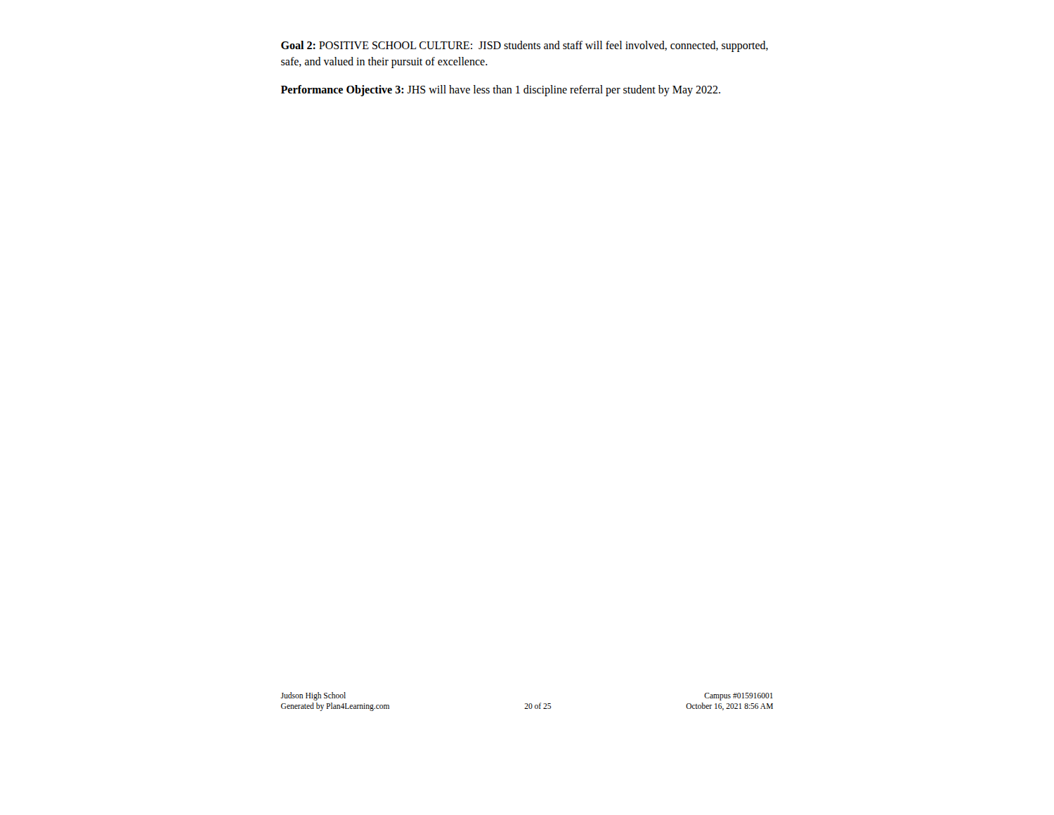Goal 2: POSITIVE SCHOOL CULTURE: JISD students and staff will feel involved, connected, supported, safe, and valued in their pursuit of excellence.
Performance Objective 3: JHS will have less than 1 discipline referral per student by May 2022.
Judson High School
Generated by Plan4Learning.com
20 of 25
Campus #015916001
October 16, 2021 8:56 AM